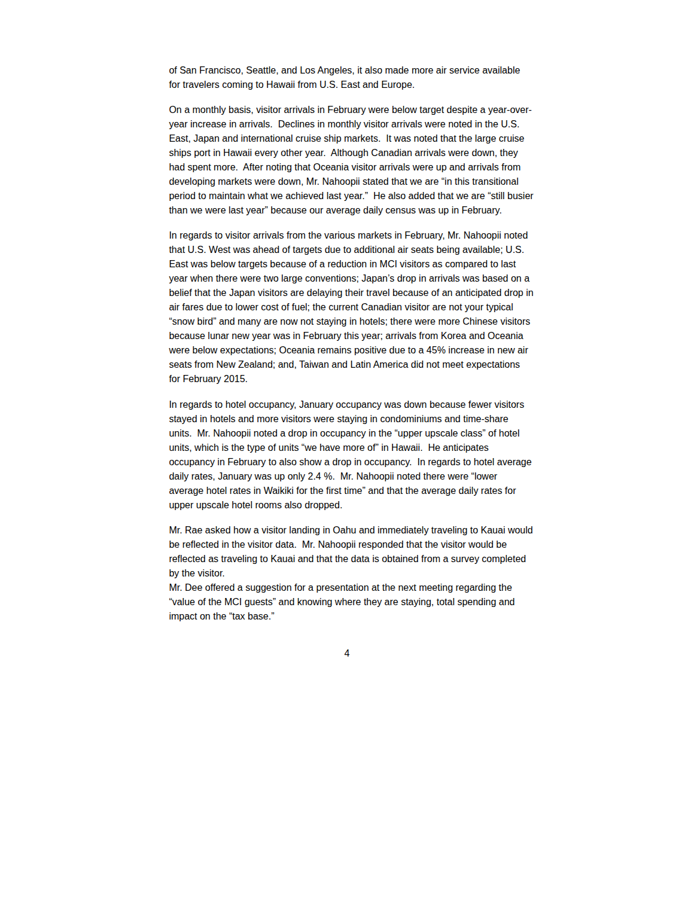of San Francisco, Seattle, and Los Angeles, it also made more air service available for travelers coming to Hawaii from U.S. East and Europe.
On a monthly basis, visitor arrivals in February were below target despite a year-over-year increase in arrivals. Declines in monthly visitor arrivals were noted in the U.S. East, Japan and international cruise ship markets. It was noted that the large cruise ships port in Hawaii every other year. Although Canadian arrivals were down, they had spent more. After noting that Oceania visitor arrivals were up and arrivals from developing markets were down, Mr. Nahoopii stated that we are “in this transitional period to maintain what we achieved last year.” He also added that we are “still busier than we were last year” because our average daily census was up in February.
In regards to visitor arrivals from the various markets in February, Mr. Nahoopii noted that U.S. West was ahead of targets due to additional air seats being available; U.S. East was below targets because of a reduction in MCI visitors as compared to last year when there were two large conventions; Japan’s drop in arrivals was based on a belief that the Japan visitors are delaying their travel because of an anticipated drop in air fares due to lower cost of fuel; the current Canadian visitor are not your typical “snow bird” and many are now not staying in hotels; there were more Chinese visitors because lunar new year was in February this year; arrivals from Korea and Oceania were below expectations; Oceania remains positive due to a 45% increase in new air seats from New Zealand; and, Taiwan and Latin America did not meet expectations for February 2015.
In regards to hotel occupancy, January occupancy was down because fewer visitors stayed in hotels and more visitors were staying in condominiums and time-share units. Mr. Nahoopii noted a drop in occupancy in the “upper upscale class” of hotel units, which is the type of units “we have more of” in Hawaii. He anticipates occupancy in February to also show a drop in occupancy. In regards to hotel average daily rates, January was up only 2.4 %. Mr. Nahoopii noted there were “lower average hotel rates in Waikiki for the first time” and that the average daily rates for upper upscale hotel rooms also dropped.
Mr. Rae asked how a visitor landing in Oahu and immediately traveling to Kauai would be reflected in the visitor data. Mr. Nahoopii responded that the visitor would be reflected as traveling to Kauai and that the data is obtained from a survey completed by the visitor.
Mr. Dee offered a suggestion for a presentation at the next meeting regarding the “value of the MCI guests” and knowing where they are staying, total spending and impact on the “tax base.”
4